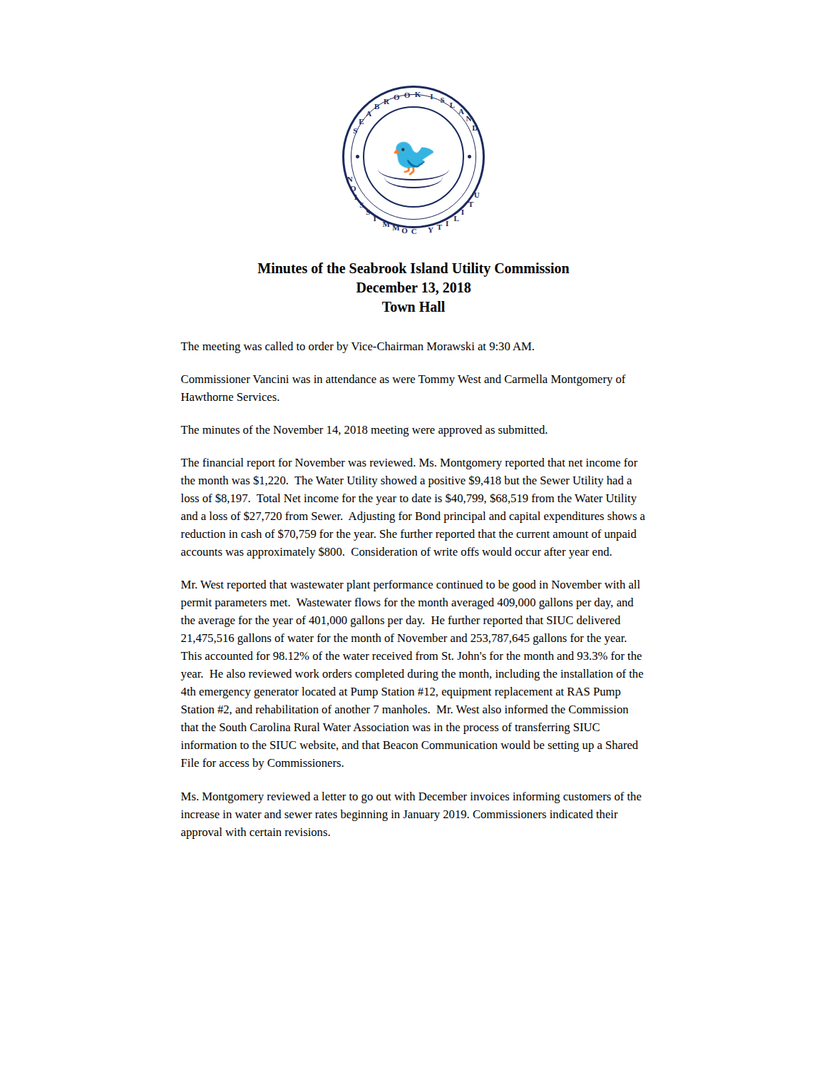S E A B R O O K I S L A N D U T I L I T Y C O M M I S S I O N
🐦
Minutes of the Seabrook Island Utility Commission December 13, 2018 Town Hall
The meeting was called to order by Vice-Chairman Morawski at 9:30 AM.
Commissioner Vancini was in attendance as were Tommy West and Carmella Montgomery of Hawthorne Services.
The minutes of the November 14, 2018 meeting were approved as submitted.
The financial report for November was reviewed. Ms. Montgomery reported that net income for the month was $1,220. The Water Utility showed a positive $9,418 but the Sewer Utility had a loss of $8,197. Total Net income for the year to date is $40,799, $68,519 from the Water Utility and a loss of $27,720 from Sewer. Adjusting for Bond principal and capital expenditures shows a reduction in cash of $70,759 for the year. She further reported that the current amount of unpaid accounts was approximately $800. Consideration of write offs would occur after year end.
Mr. West reported that wastewater plant performance continued to be good in November with all permit parameters met. Wastewater flows for the month averaged 409,000 gallons per day, and the average for the year of 401,000 gallons per day. He further reported that SIUC delivered 21,475,516 gallons of water for the month of November and 253,787,645 gallons for the year. This accounted for 98.12% of the water received from St. John's for the month and 93.3% for the year. He also reviewed work orders completed during the month, including the installation of the 4th emergency generator located at Pump Station #12, equipment replacement at RAS Pump Station #2, and rehabilitation of another 7 manholes. Mr. West also informed the Commission that the South Carolina Rural Water Association was in the process of transferring SIUC information to the SIUC website, and that Beacon Communication would be setting up a Shared File for access by Commissioners.
Ms. Montgomery reviewed a letter to go out with December invoices informing customers of the increase in water and sewer rates beginning in January 2019. Commissioners indicated their approval with certain revisions.